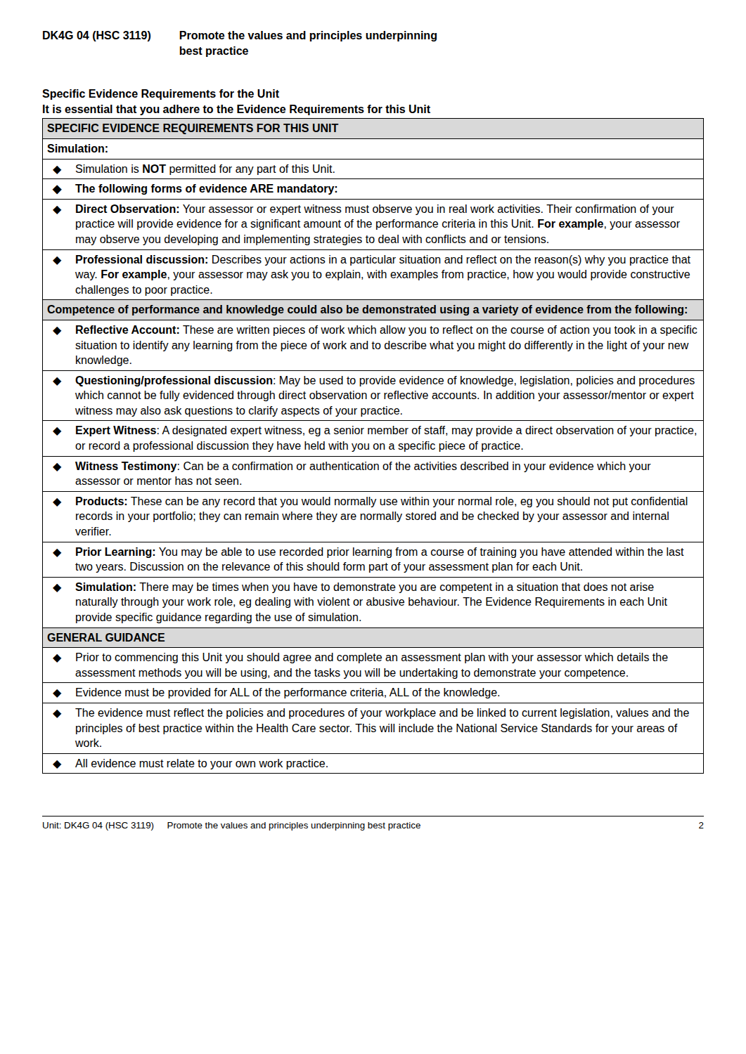DK4G 04 (HSC 3119)
Promote the values and principles underpinning
best practice
Specific Evidence Requirements for the Unit
It is essential that you adhere to the Evidence Requirements for this Unit
| SPECIFIC EVIDENCE REQUIREMENTS FOR THIS UNIT |
| Simulation: |
| ◆ | Simulation is NOT permitted for any part of this Unit. |
| ◆ | The following forms of evidence ARE mandatory: |
| ◆ | Direct Observation: Your assessor or expert witness must observe you in real work activities. Their confirmation of your practice will provide evidence for a significant amount of the performance criteria in this Unit. For example , your assessor may observe you developing and implementing strategies to deal with conflicts and or tensions. |
| ◆ | Professional discussion: Describes your actions in a particular situation and reflect on the reason(s) why you practice that way. For example , your assessor may ask you to explain, with examples from practice, how you would provide constructive challenges to poor practice. |
| Competence of performance and knowledge could also be demonstrated using a variety of evidence from the following: |
| ◆ | Reflective Account: These are written pieces of work which allow you to reflect on the course of action you took in a specific situation to identify any learning from the piece of work and to describe what you might do differently in the light of your new knowledge. |
| ◆ | Questioning/professional discussion : May be used to provide evidence of knowledge, legislation, policies and procedures which cannot be fully evidenced through direct observation or reflective accounts. In addition your assessor/mentor or expert witness may also ask questions to clarify aspects of your practice. |
| ◆ | Expert Witness : A designated expert witness, eg a senior member of staff, may provide a direct observation of your practice, or record a professional discussion they have held with you on a specific piece of practice. |
| ◆ | Witness Testimony : Can be a confirmation or authentication of the activities described in your evidence which your assessor or mentor has not seen. |
| ◆ | Products: These can be any record that you would normally use within your normal role, eg you should not put confidential records in your portfolio; they can remain where they are normally stored and be checked by your assessor and internal verifier. |
| ◆ | Prior Learning: You may be able to use recorded prior learning from a course of training you have attended within the last two years. Discussion on the relevance of this should form part of your assessment plan for each Unit. |
| ◆ | Simulation: There may be times when you have to demonstrate you are competent in a situation that does not arise naturally through your work role, eg dealing with violent or abusive behaviour. The Evidence Requirements in each Unit provide specific guidance regarding the use of simulation. |
| GENERAL GUIDANCE |
| ◆ | Prior to commencing this Unit you should agree and complete an assessment plan with your assessor which details the assessment methods you will be using, and the tasks you will be undertaking to demonstrate your competence. |
| ◆ | Evidence must be provided for ALL of the performance criteria, ALL of the knowledge. |
| ◆ | The evidence must reflect the policies and procedures of your workplace and be linked to current legislation, values and the principles of best practice within the Health Care sector. This will include the National Service Standards for your areas of work. |
| ◆ | All evidence must relate to your own work practice. |
Unit: DK4G 04 (HSC 3119) Promote the values and principles underpinning best practice
2